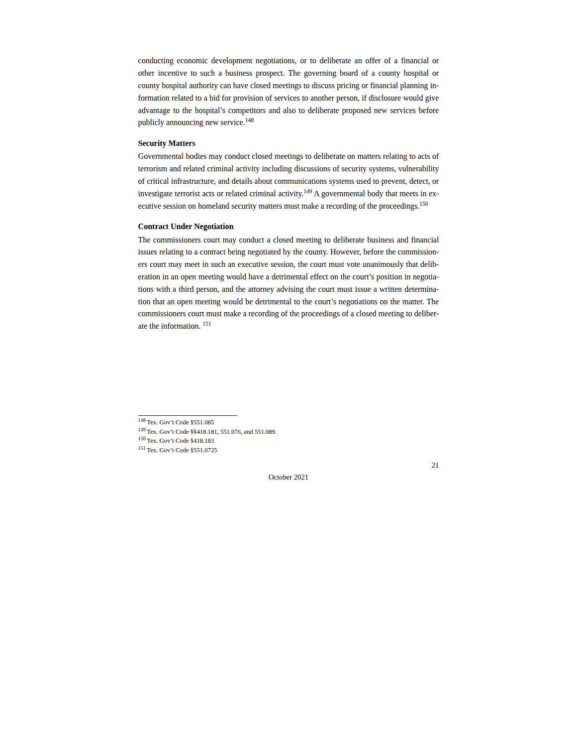conducting economic development negotiations, or to deliberate an offer of a financial or other incentive to such a business prospect. The governing board of a county hospital or county hospital authority can have closed meetings to discuss pricing or financial planning information related to a bid for provision of services to another person, if disclosure would give advantage to the hospital’s competitors and also to deliberate proposed new services before publicly announcing new service.148
Security Matters
Governmental bodies may conduct closed meetings to deliberate on matters relating to acts of terrorism and related criminal activity including discussions of security systems, vulnerability of critical infrastructure, and details about communications systems used to prevent, detect, or investigate terrorist acts or related criminal activity.149 A governmental body that meets in executive session on homeland security matters must make a recording of the proceedings.150
Contract Under Negotiation
The commissioners court may conduct a closed meeting to deliberate business and financial issues relating to a contract being negotiated by the county. However, before the commissioners court may meet in such an executive session, the court must vote unanimously that deliberation in an open meeting would have a detrimental effect on the court’s position in negotiations with a third person, and the attorney advising the court must issue a written determination that an open meeting would be detrimental to the court’s negotiations on the matter. The commissioners court must make a recording of the proceedings of a closed meeting to deliberate the information. 151
148Tex. Gov’t Code §551.085
149Tex. Gov’t Code §§418.181, 551.076, and 551.089.
150Tex. Gov’t Code §418.183
151Tex. Gov’t Code §551.0725
21
October 2021